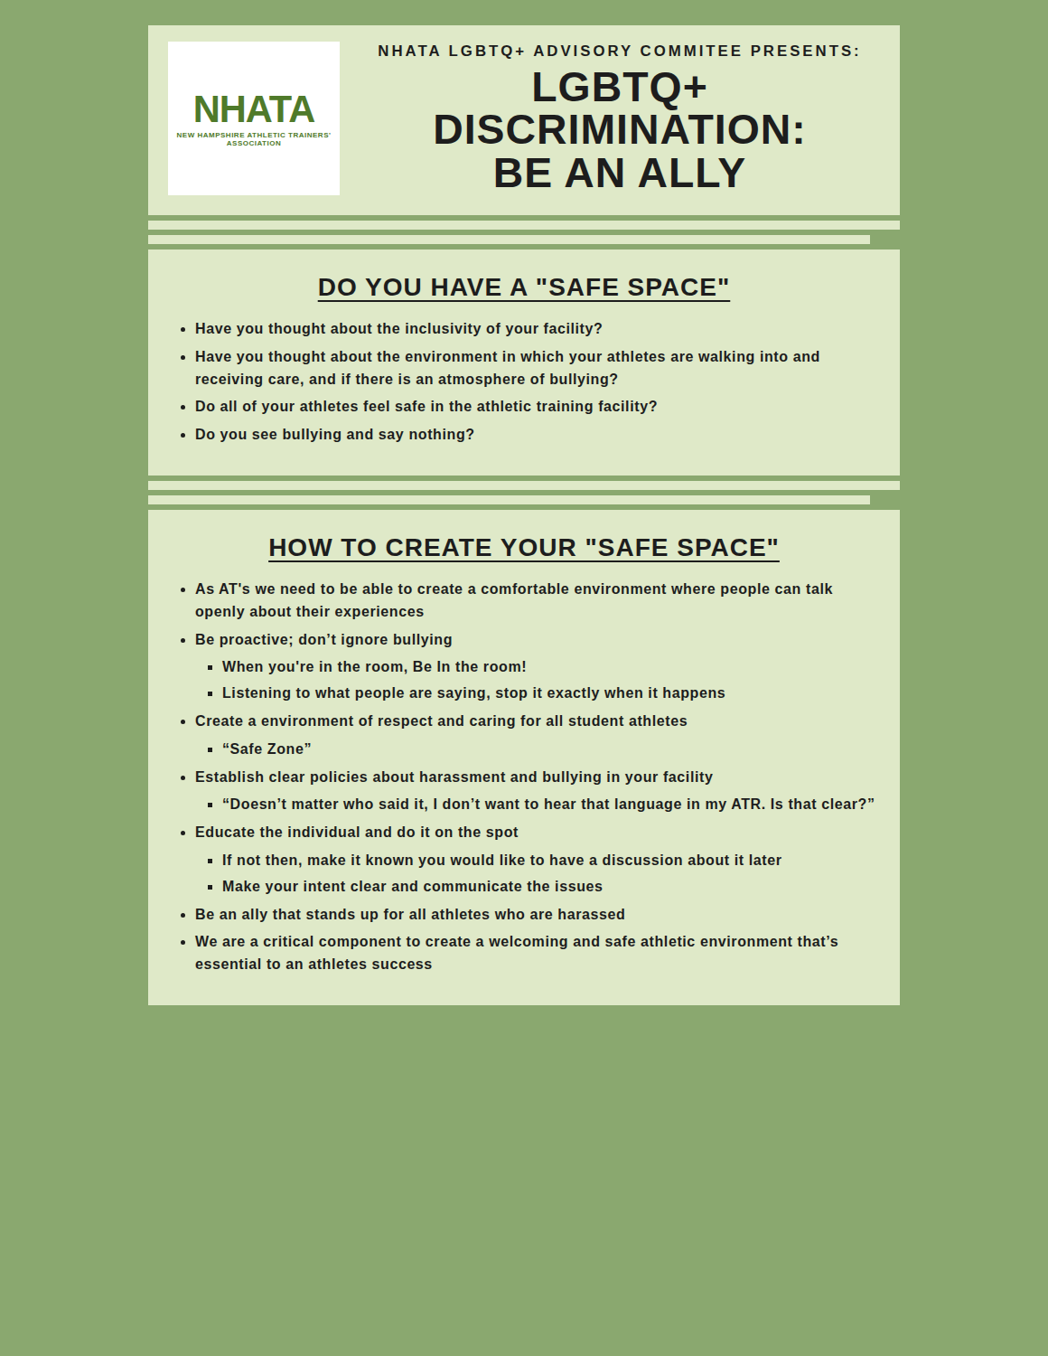NHATA
NEW HAMPSHIRE ATHLETIC TRAINERS' ASSOCIATION
NHATA LGBTQ+ Advisory Commitee Presents:
LGBTQ+ Discrimination:
Be An Ally
Do You Have a "Safe Space"
Have you thought about the inclusivity of your facility?
Have you thought about the environment in which your athletes are walking into and receiving care, and if there is an atmosphere of bullying?
Do all of your athletes feel safe in the athletic training facility?
Do you see bullying and say nothing?
How to Create Your "Safe Space"
As AT's we need to be able to create a comfortable environment where people can talk openly about their experiences
Be proactive; don’t ignore bullying
When you're in the room, Be In the room!
Listening to what people are saying, stop it exactly when it happens
Create a environment of respect and caring for all student athletes
“Safe Zone”
Establish clear policies about harassment and bullying in your facility
“Doesn’t matter who said it, I don’t want to hear that language in my ATR. Is that clear?”
Educate the individual and do it on the spot
If not then, make it known you would like to have a discussion about it later
Make your intent clear and communicate the issues
Be an ally that stands up for all athletes who are harassed
We are a critical component to create a welcoming and safe athletic environment that’s essential to an athletes success